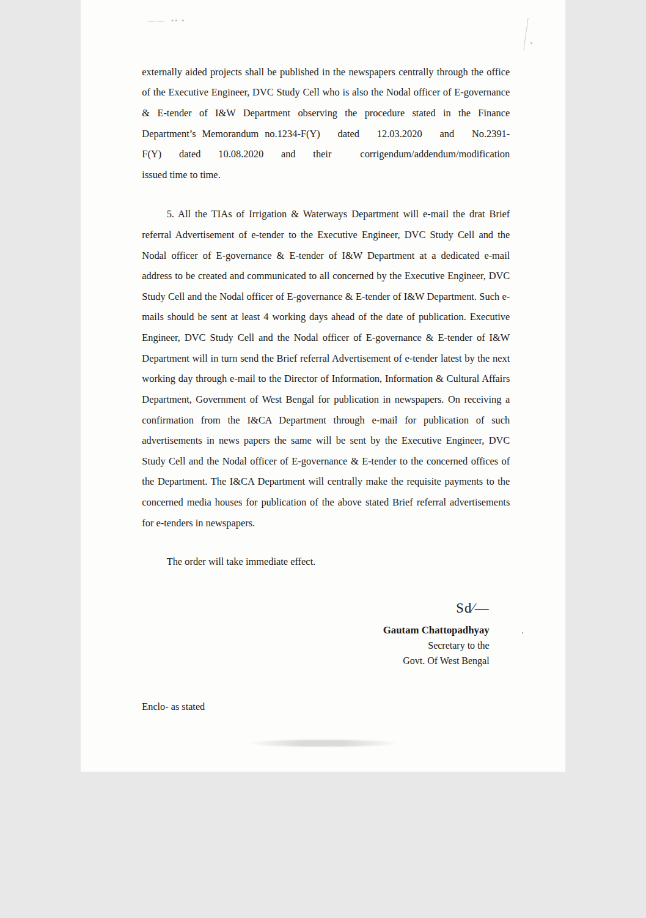—— •• •
externally aided projects shall be published in the newspapers centrally through the office of the Executive Engineer, DVC Study Cell who is also the Nodal officer of E-governance & E-tender of I&W Department observing the procedure stated in the Finance Department’s Memorandum no.1234-F(Y) dated 12.03.2020 and No.2391-F(Y) dated 10.08.2020 and their corrigendum/addendum/modification issued time to time.
5. All the TIAs of Irrigation & Waterways Department will e-mail the drat Brief referral Advertisement of e-tender to the Executive Engineer, DVC Study Cell and the Nodal officer of E-governance & E-tender of I&W Department at a dedicated e-mail address to be created and communicated to all concerned by the Executive Engineer, DVC Study Cell and the Nodal officer of E-governance & E-tender of I&W Department. Such e-mails should be sent at least 4 working days ahead of the date of publication. Executive Engineer, DVC Study Cell and the Nodal officer of E-governance & E-tender of I&W Department will in turn send the Brief referral Advertisement of e-tender latest by the next working day through e-mail to the Director of Information, Information & Cultural Affairs Department, Government of West Bengal for publication in newspapers. On receiving a confirmation from the I&CA Department through e-mail for publication of such advertisements in news papers the same will be sent by the Executive Engineer, DVC Study Cell and the Nodal officer of E-governance & E-tender to the concerned offices of the Department. The I&CA Department will centrally make the requisite payments to the concerned media houses for publication of the above stated Brief referral advertisements for e-tenders in newspapers.
The order will take immediate effect.
Sd⁄—
Gautam Chattopadhyay
Secretary to the
Govt. Of West Bengal
Enclo- as stated